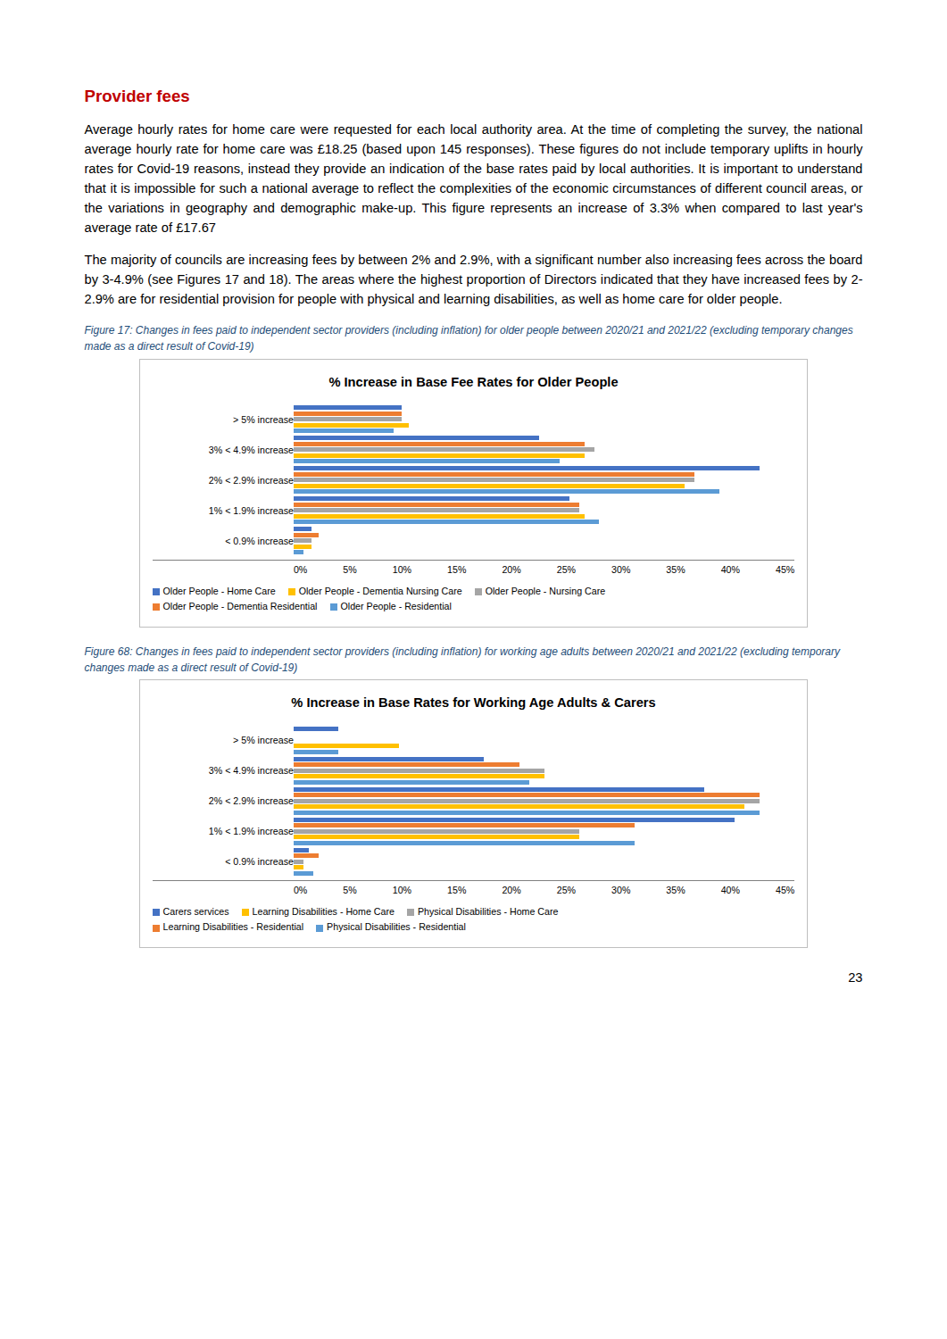Provider fees
Average hourly rates for home care were requested for each local authority area. At the time of completing the survey, the national average hourly rate for home care was £18.25 (based upon 145 responses). These figures do not include temporary uplifts in hourly rates for Covid-19 reasons, instead they provide an indication of the base rates paid by local authorities. It is important to understand that it is impossible for such a national average to reflect the complexities of the economic circumstances of different council areas, or the variations in geography and demographic make-up. This figure represents an increase of 3.3% when compared to last year's average rate of £17.67
The majority of councils are increasing fees by between 2% and 2.9%, with a significant number also increasing fees across the board by 3-4.9% (see Figures 17 and 18). The areas where the highest proportion of Directors indicated that they have increased fees by 2-2.9% are for residential provision for people with physical and learning disabilities, as well as home care for older people.
Figure 17: Changes in fees paid to independent sector providers (including inflation) for older people between 2020/21 and 2021/22 (excluding temporary changes made as a direct result of Covid-19)
% Increase in Base Fee Rates for Older People
| > 5% increase | |
| 3% < 4.9% increase | |
| 2% < 2.9% increase | |
| 1% < 1.9% increase | |
| < 0.9% increase | |
0% 5% 10% 15% 20% 25% 30% 35% 40% 45%
Older People - Home Care Older People - Dementia Nursing Care Older People - Nursing Care
Older People - Dementia Residential Older People - Residential
Figure 68: Changes in fees paid to independent sector providers (including inflation) for working age adults between 2020/21 and 2021/22 (excluding temporary changes made as a direct result of Covid-19)
% Increase in Base Rates for Working Age Adults & Carers
| > 5% increase | |
| 3% < 4.9% increase | |
| 2% < 2.9% increase | |
| 1% < 1.9% increase | |
| < 0.9% increase | |
0% 5% 10% 15% 20% 25% 30% 35% 40% 45%
Carers services Learning Disabilities - Home Care Physical Disabilities - Home Care
Learning Disabilities - Residential Physical Disabilities - Residential
23